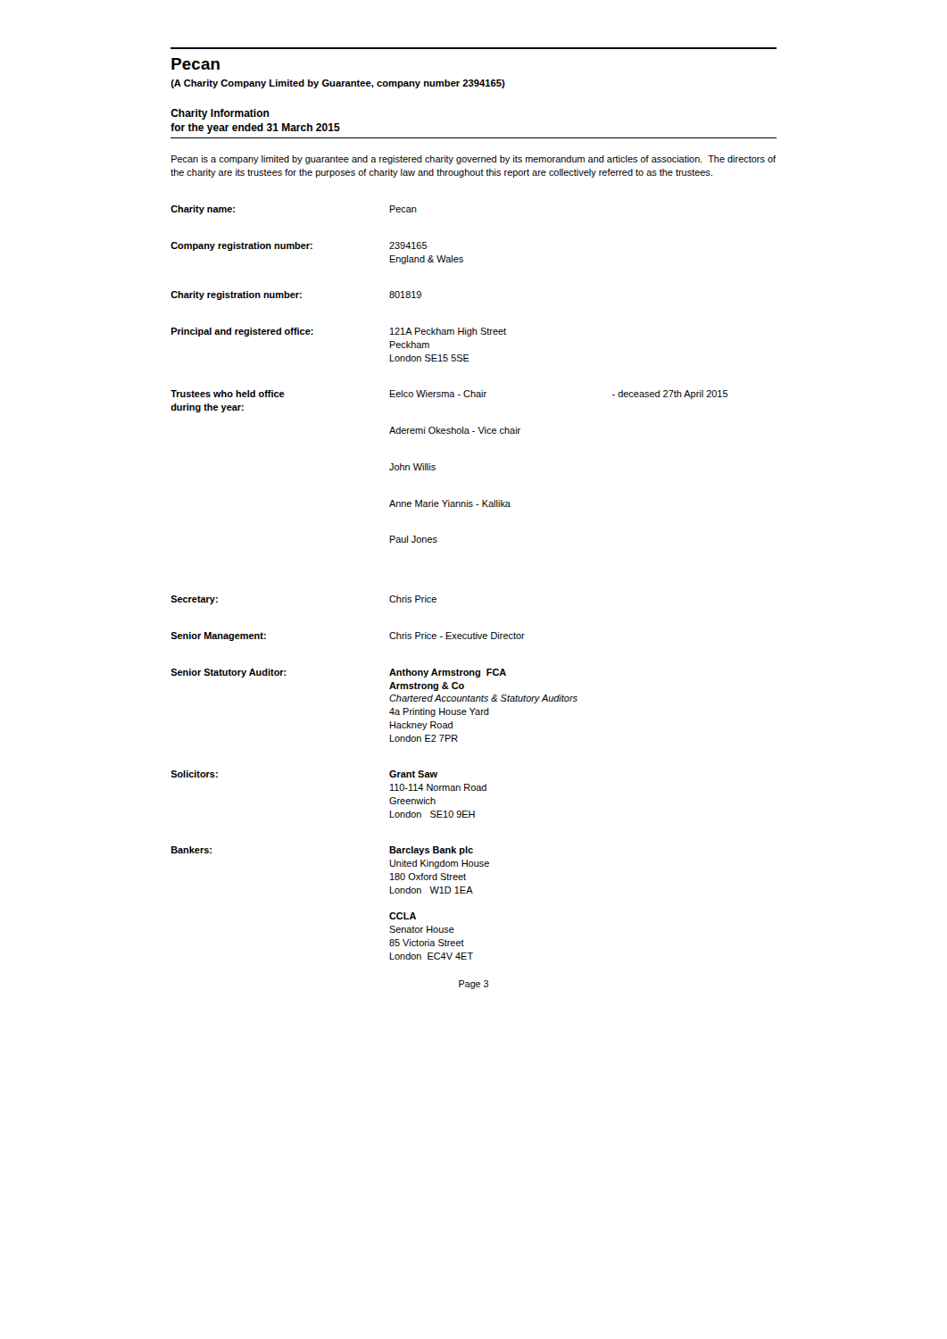Pecan
(A Charity Company Limited by Guarantee, company number 2394165)
Charity Information
for the year ended 31 March 2015
Pecan is a company limited by guarantee and a registered charity governed by its memorandum and articles of association. The directors of the charity are its trustees for the purposes of charity law and throughout this report are collectively referred to as the trustees.
| Charity name: | Pecan |
| Company registration number: | 2394165 England & Wales |
| Charity registration number: | 801819 |
| Principal and registered office: | 121A Peckham High Street Peckham London SE15 5SE |
| Trustees who held office during the year: | / Eelco Wiersma - Chair / - deceased 27th April 2015 / / Aderemi Okeshola - Vice chair / / / John Willis / / / Anne Marie Yiannis - Kallika / / / Paul Jones / / |
| Secretary: | Chris Price |
| Senior Management: | Chris Price - Executive Director |
| Senior Statutory Auditor: | Anthony Armstrong FCA Armstrong & Co Chartered Accountants & Statutory Auditors 4a Printing House Yard Hackney Road London E2 7PR |
| Solicitors: | Grant Saw 110-114 Norman Road Greenwich London SE10 9EH |
| Bankers: | Barclays Bank plc United Kingdom House 180 Oxford Street London W1D 1EA CCLA Senator House 85 Victoria Street London EC4V 4ET |
Page 3